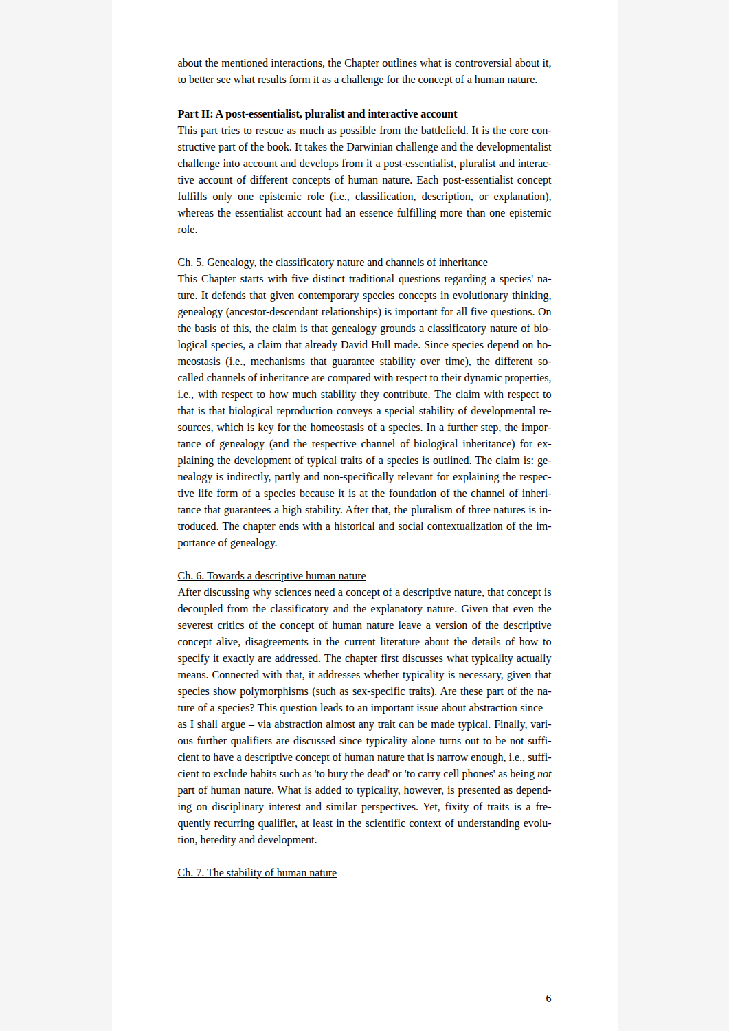about the mentioned interactions, the Chapter outlines what is controversial about it, to better see what results form it as a challenge for the concept of a human nature.
Part II: A post-essentialist, pluralist and interactive account
This part tries to rescue as much as possible from the battlefield. It is the core constructive part of the book. It takes the Darwinian challenge and the developmentalist challenge into account and develops from it a post-essentialist, pluralist and interactive account of different concepts of human nature. Each post-essentialist concept fulfills only one epistemic role (i.e., classification, description, or explanation), whereas the essentialist account had an essence fulfilling more than one epistemic role.
Ch. 5. Genealogy, the classificatory nature and channels of inheritance
This Chapter starts with five distinct traditional questions regarding a species' nature. It defends that given contemporary species concepts in evolutionary thinking, genealogy (ancestor-descendant relationships) is important for all five questions. On the basis of this, the claim is that genealogy grounds a classificatory nature of biological species, a claim that already David Hull made. Since species depend on homeostasis (i.e., mechanisms that guarantee stability over time), the different so-called channels of inheritance are compared with respect to their dynamic properties, i.e., with respect to how much stability they contribute. The claim with respect to that is that biological reproduction conveys a special stability of developmental resources, which is key for the homeostasis of a species. In a further step, the importance of genealogy (and the respective channel of biological inheritance) for explaining the development of typical traits of a species is outlined. The claim is: genealogy is indirectly, partly and non-specifically relevant for explaining the respective life form of a species because it is at the foundation of the channel of inheritance that guarantees a high stability. After that, the pluralism of three natures is introduced. The chapter ends with a historical and social contextualization of the importance of genealogy.
Ch. 6. Towards a descriptive human nature
After discussing why sciences need a concept of a descriptive nature, that concept is decoupled from the classificatory and the explanatory nature. Given that even the severest critics of the concept of human nature leave a version of the descriptive concept alive, disagreements in the current literature about the details of how to specify it exactly are addressed. The chapter first discusses what typicality actually means. Connected with that, it addresses whether typicality is necessary, given that species show polymorphisms (such as sex-specific traits). Are these part of the nature of a species? This question leads to an important issue about abstraction since – as I shall argue – via abstraction almost any trait can be made typical. Finally, various further qualifiers are discussed since typicality alone turns out to be not sufficient to have a descriptive concept of human nature that is narrow enough, i.e., sufficient to exclude habits such as 'to bury the dead' or 'to carry cell phones' as being not part of human nature. What is added to typicality, however, is presented as depending on disciplinary interest and similar perspectives. Yet, fixity of traits is a frequently recurring qualifier, at least in the scientific context of understanding evolution, heredity and development.
Ch. 7. The stability of human nature
6